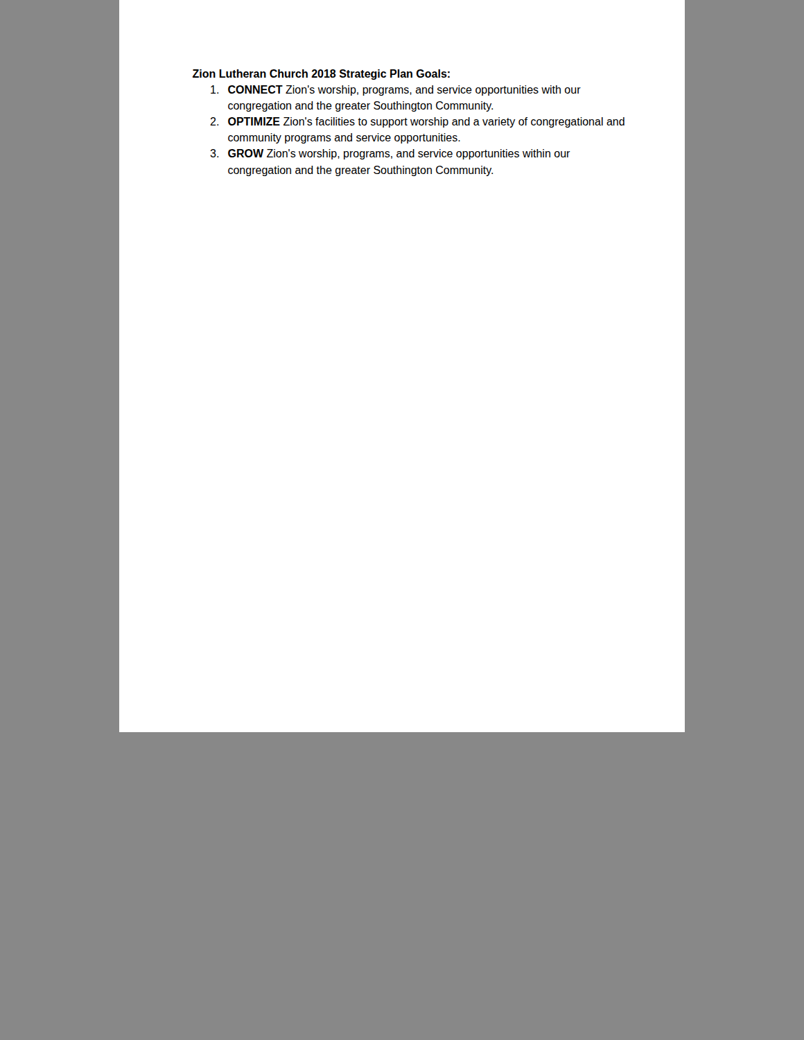Zion Lutheran Church 2018 Strategic Plan Goals:
CONNECT Zion's worship, programs, and service opportunities with our congregation and the greater Southington Community.
OPTIMIZE Zion's facilities to support worship and a variety of congregational and community programs and service opportunities.
GROW Zion's worship, programs, and service opportunities within our congregation and the greater Southington Community.